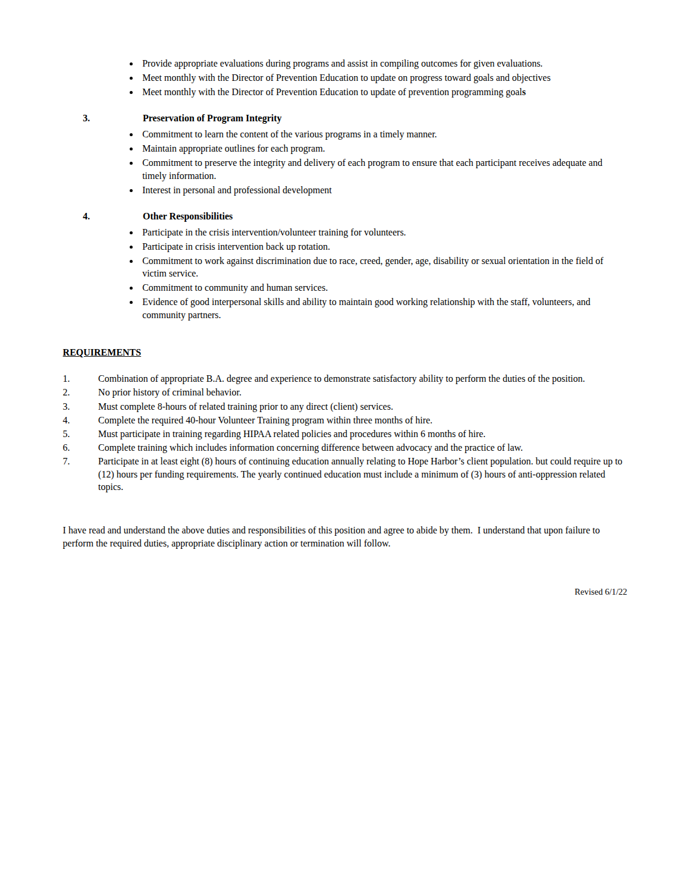Provide appropriate evaluations during programs and assist in compiling outcomes for given evaluations.
Meet monthly with the Director of Prevention Education to update on progress toward goals and objectives
Meet monthly with the Director of Prevention Education to update of prevention programming goals
3. Preservation of Program Integrity
Commitment to learn the content of the various programs in a timely manner.
Maintain appropriate outlines for each program.
Commitment to preserve the integrity and delivery of each program to ensure that each participant receives adequate and timely information.
Interest in personal and professional development
4. Other Responsibilities
Participate in the crisis intervention/volunteer training for volunteers.
Participate in crisis intervention back up rotation.
Commitment to work against discrimination due to race, creed, gender, age, disability or sexual orientation in the field of victim service.
Commitment to community and human services.
Evidence of good interpersonal skills and ability to maintain good working relationship with the staff, volunteers, and community partners.
REQUIREMENTS
1. Combination of appropriate B.A. degree and experience to demonstrate satisfactory ability to perform the duties of the position.
2. No prior history of criminal behavior.
3. Must complete 8-hours of related training prior to any direct (client) services.
4. Complete the required 40-hour Volunteer Training program within three months of hire.
5. Must participate in training regarding HIPAA related policies and procedures within 6 months of hire.
6. Complete training which includes information concerning difference between advocacy and the practice of law.
7. Participate in at least eight (8) hours of continuing education annually relating to Hope Harbor’s client population. but could require up to (12) hours per funding requirements. The yearly continued education must include a minimum of (3) hours of anti-oppression related topics.
I have read and understand the above duties and responsibilities of this position and agree to abide by them. I understand that upon failure to perform the required duties, appropriate disciplinary action or termination will follow.
Revised 6/1/22